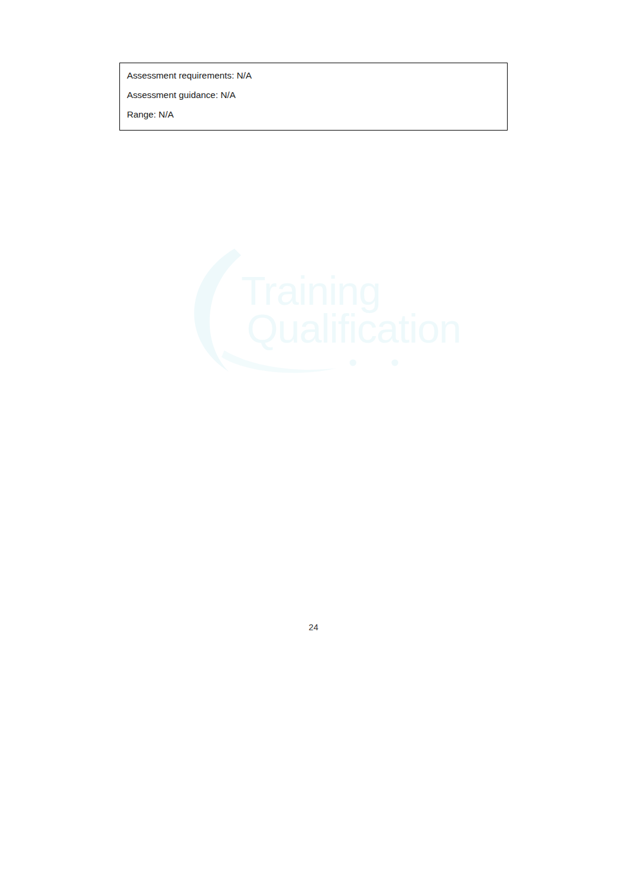Assessment requirements: N/A
Assessment guidance: N/A
Range: N/A
Training Qualifications
24